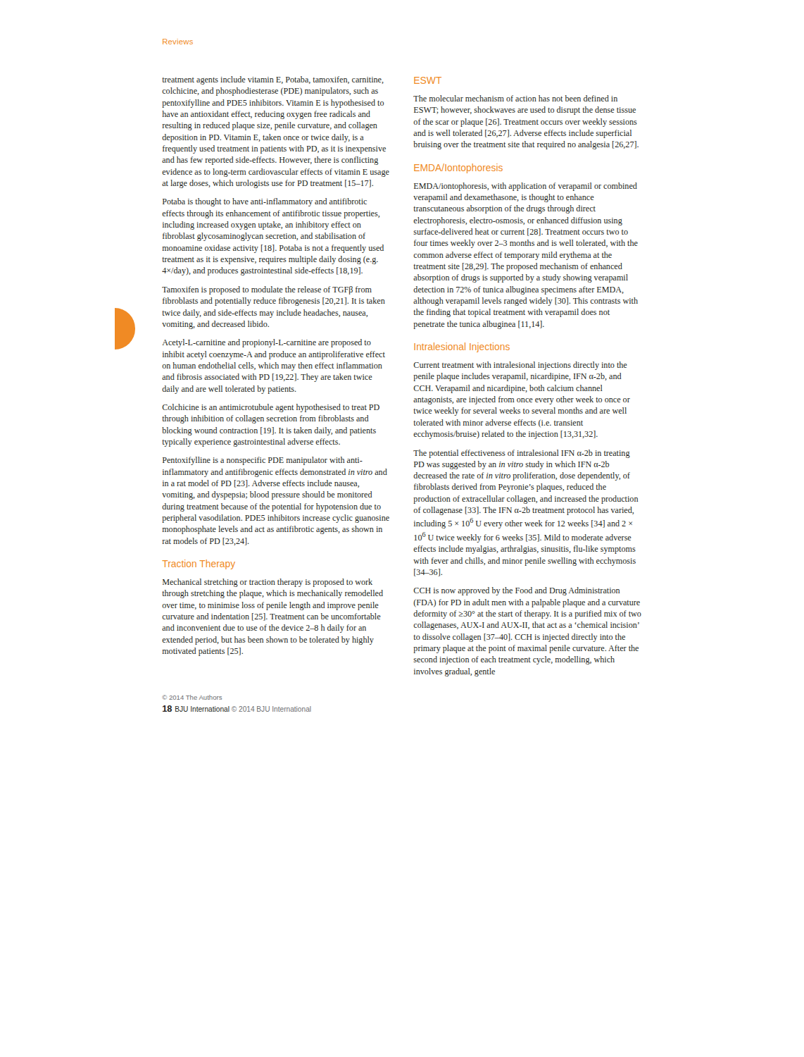Reviews
treatment agents include vitamin E, Potaba, tamoxifen, carnitine, colchicine, and phosphodiesterase (PDE) manipulators, such as pentoxifylline and PDE5 inhibitors. Vitamin E is hypothesised to have an antioxidant effect, reducing oxygen free radicals and resulting in reduced plaque size, penile curvature, and collagen deposition in PD. Vitamin E, taken once or twice daily, is a frequently used treatment in patients with PD, as it is inexpensive and has few reported side-effects. However, there is conflicting evidence as to long-term cardiovascular effects of vitamin E usage at large doses, which urologists use for PD treatment [15–17].
Potaba is thought to have anti-inflammatory and antifibrotic effects through its enhancement of antifibrotic tissue properties, including increased oxygen uptake, an inhibitory effect on fibroblast glycosaminoglycan secretion, and stabilisation of monoamine oxidase activity [18]. Potaba is not a frequently used treatment as it is expensive, requires multiple daily dosing (e.g. 4×/day), and produces gastrointestinal side-effects [18,19].
Tamoxifen is proposed to modulate the release of TGFβ from fibroblasts and potentially reduce fibrogenesis [20,21]. It is taken twice daily, and side-effects may include headaches, nausea, vomiting, and decreased libido.
Acetyl-L-carnitine and propionyl-L-carnitine are proposed to inhibit acetyl coenzyme-A and produce an antiproliferative effect on human endothelial cells, which may then effect inflammation and fibrosis associated with PD [19,22]. They are taken twice daily and are well tolerated by patients.
Colchicine is an antimicrotubule agent hypothesised to treat PD through inhibition of collagen secretion from fibroblasts and blocking wound contraction [19]. It is taken daily, and patients typically experience gastrointestinal adverse effects.
Pentoxifylline is a nonspecific PDE manipulator with anti-inflammatory and antifibrogenic effects demonstrated in vitro and in a rat model of PD [23]. Adverse effects include nausea, vomiting, and dyspepsia; blood pressure should be monitored during treatment because of the potential for hypotension due to peripheral vasodilation. PDE5 inhibitors increase cyclic guanosine monophosphate levels and act as antifibrotic agents, as shown in rat models of PD [23,24].
Traction Therapy
Mechanical stretching or traction therapy is proposed to work through stretching the plaque, which is mechanically remodelled over time, to minimise loss of penile length and improve penile curvature and indentation [25]. Treatment can be uncomfortable and inconvenient due to use of the device 2–8 h daily for an extended period, but has been shown to be tolerated by highly motivated patients [25].
ESWT
The molecular mechanism of action has not been defined in ESWT; however, shockwaves are used to disrupt the dense tissue of the scar or plaque [26]. Treatment occurs over weekly sessions and is well tolerated [26,27]. Adverse effects include superficial bruising over the treatment site that required no analgesia [26,27].
EMDA/Iontophoresis
EMDA/iontophoresis, with application of verapamil or combined verapamil and dexamethasone, is thought to enhance transcutaneous absorption of the drugs through direct electrophoresis, electro-osmosis, or enhanced diffusion using surface-delivered heat or current [28]. Treatment occurs two to four times weekly over 2–3 months and is well tolerated, with the common adverse effect of temporary mild erythema at the treatment site [28,29]. The proposed mechanism of enhanced absorption of drugs is supported by a study showing verapamil detection in 72% of tunica albuginea specimens after EMDA, although verapamil levels ranged widely [30]. This contrasts with the finding that topical treatment with verapamil does not penetrate the tunica albuginea [11,14].
Intralesional Injections
Current treatment with intralesional injections directly into the penile plaque includes verapamil, nicardipine, IFN α-2b, and CCH. Verapamil and nicardipine, both calcium channel antagonists, are injected from once every other week to once or twice weekly for several weeks to several months and are well tolerated with minor adverse effects (i.e. transient ecchymosis/bruise) related to the injection [13,31,32].
The potential effectiveness of intralesional IFN α-2b in treating PD was suggested by an in vitro study in which IFN α-2b decreased the rate of in vitro proliferation, dose dependently, of fibroblasts derived from Peyronie’s plaques, reduced the production of extracellular collagen, and increased the production of collagenase [33]. The IFN α-2b treatment protocol has varied, including 5 × 106 U every other week for 12 weeks [34] and 2 × 106 U twice weekly for 6 weeks [35]. Mild to moderate adverse effects include myalgias, arthralgias, sinusitis, flu-like symptoms with fever and chills, and minor penile swelling with ecchymosis [34–36].
CCH is now approved by the Food and Drug Administration (FDA) for PD in adult men with a palpable plaque and a curvature deformity of ≥30° at the start of therapy. It is a purified mix of two collagenases, AUX-I and AUX-II, that act as a ‘chemical incision’ to dissolve collagen [37–40]. CCH is injected directly into the primary plaque at the point of maximal penile curvature. After the second injection of each treatment cycle, modelling, which involves gradual, gentle
© 2014 The Authors
18 BJU International © 2014 BJU International